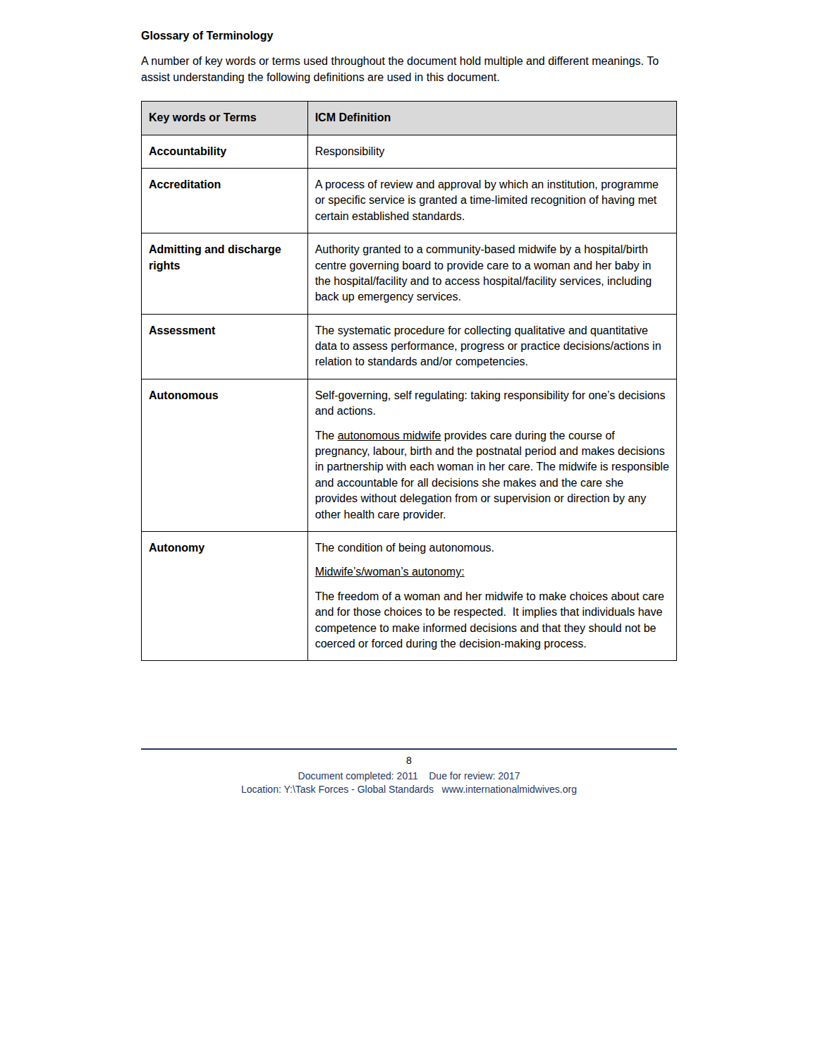Glossary of Terminology
A number of key words or terms used throughout the document hold multiple and different meanings. To assist understanding the following definitions are used in this document.
| Key words or Terms | ICM Definition |
| --- | --- |
| Accountability | Responsibility |
| Accreditation | A process of review and approval by which an institution, programme or specific service is granted a time-limited recognition of having met certain established standards. |
| Admitting and discharge rights | Authority granted to a community-based midwife by a hospital/birth centre governing board to provide care to a woman and her baby in the hospital/facility and to access hospital/facility services, including back up emergency services. |
| Assessment | The systematic procedure for collecting qualitative and quantitative data to assess performance, progress or practice decisions/actions in relation to standards and/or competencies. |
| Autonomous | Self-governing, self regulating: taking responsibility for one’s decisions and actions. The autonomous midwife provides care during the course of pregnancy, labour, birth and the postnatal period and makes decisions in partnership with each woman in her care. The midwife is responsible and accountable for all decisions she makes and the care she provides without delegation from or supervision or direction by any other health care provider. |
| Autonomy | The condition of being autonomous. Midwife’s/woman’s autonomy: The freedom of a woman and her midwife to make choices about care and for those choices to be respected. It implies that individuals have competence to make informed decisions and that they should not be coerced or forced during the decision-making process. |
8
Document completed: 2011 Due for review: 2017
Location: Y:\Task Forces - Global Standards www.internationalmidwives.org